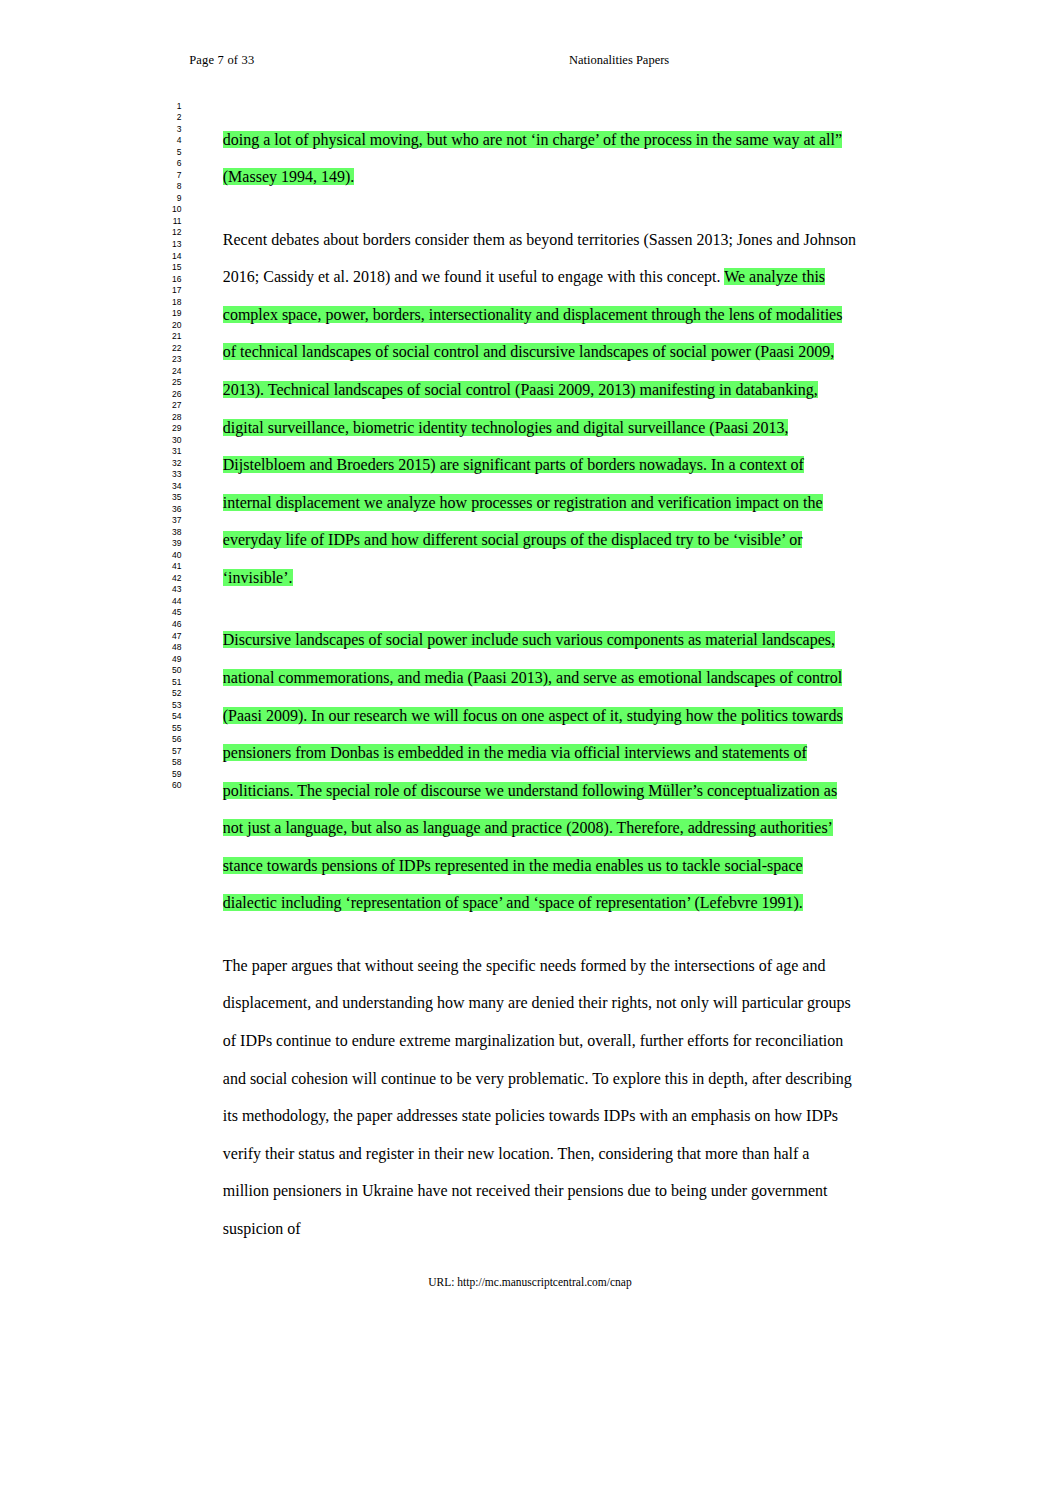Page 7 of 33
Nationalities Papers
12345678910 11121314151617181920 21222324252627282930 31323334353637383940 41424344454647484950 51525354555657585960
doing a lot of physical moving, but who are not ‘in charge’ of the process in the same way at all”
(Massey 1994, 149).
Recent debates about borders consider them as beyond territories (Sassen 2013; Jones and Johnson 2016; Cassidy et al. 2018) and we found it useful to engage with this concept. We analyze this complex space, power, borders, intersectionality and displacement through the lens of modalities of technical landscapes of social control and discursive landscapes of social power (Paasi 2009, 2013). Technical landscapes of social control (Paasi 2009, 2013) manifesting in databanking, digital surveillance, biometric identity technologies and digital surveillance (Paasi 2013, Dijstelbloem and Broeders 2015) are significant parts of borders nowadays. In a context of internal displacement we analyze how processes or registration and verification impact on the everyday life of IDPs and how different social groups of the displaced try to be ‘visible’ or ‘invisible’.
Discursive landscapes of social power include such various components as material landscapes, national commemorations, and media (Paasi 2013), and serve as emotional landscapes of control (Paasi 2009). In our research we will focus on one aspect of it, studying how the politics towards pensioners from Donbas is embedded in the media via official interviews and statements of politicians. The special role of discourse we understand following Müller’s conceptualization as not just a language, but also as language and practice (2008). Therefore, addressing authorities’ stance towards pensions of IDPs represented in the media enables us to tackle social-space dialectic including ‘representation of space’ and ‘space of representation’ (Lefebvre 1991).
The paper argues that without seeing the specific needs formed by the intersections of age and displacement, and understanding how many are denied their rights, not only will particular groups of IDPs continue to endure extreme marginalization but, overall, further efforts for reconciliation and social cohesion will continue to be very problematic. To explore this in depth, after describing its methodology, the paper addresses state policies towards IDPs with an emphasis on how IDPs verify their status and register in their new location. Then, considering that more than half a million pensioners in Ukraine have not received their pensions due to being under government suspicion of
URL: http://mc.manuscriptcentral.com/cnap